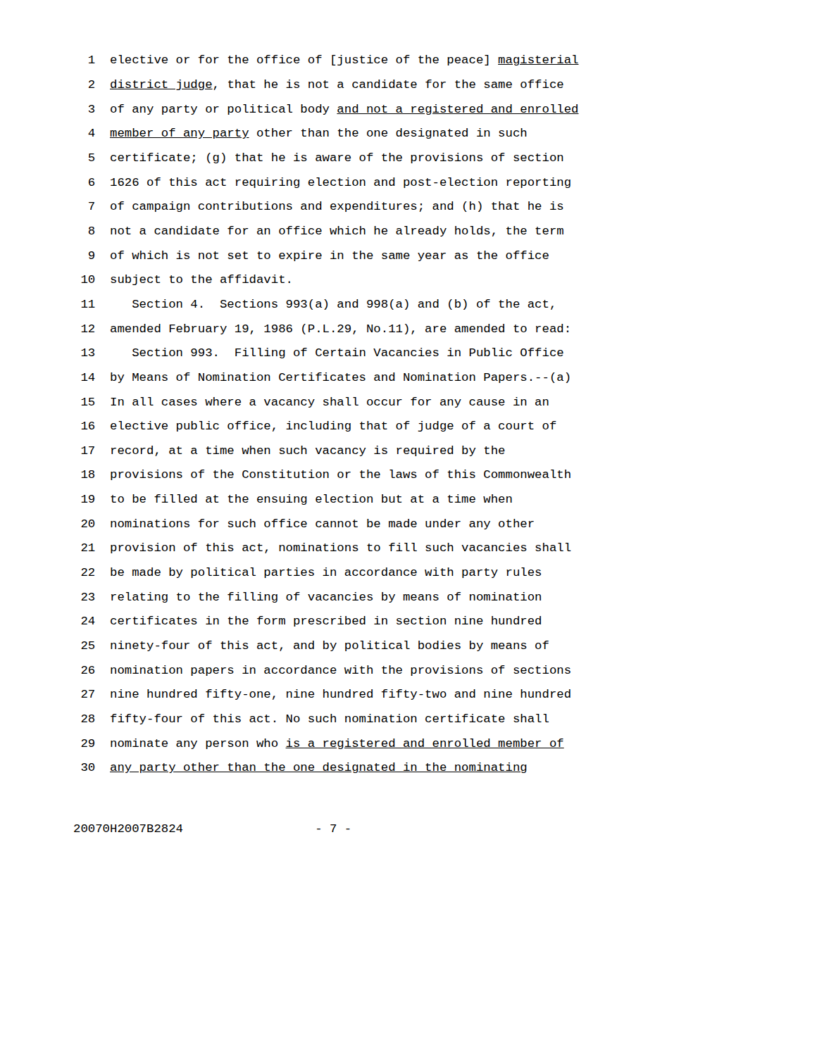1elective or for the office of [justice of the peace] magisterial
2 district judge, that he is not a candidate for the same office
3of any party or political body and not a registered and enrolled
4 member of any party other than the one designated in such
5certificate; (g) that he is aware of the provisions of section
61626 of this act requiring election and post-election reporting
7of campaign contributions and expenditures; and (h) that he is
8not a candidate for an office which he already holds, the term
9of which is not set to expire in the same year as the office
10subject to the affidavit.
11 Section 4. Sections 993(a) and 998(a) and (b) of the act,
12amended February 19, 1986 (P.L.29, No.11), are amended to read:
13 Section 993. Filling of Certain Vacancies in Public Office
14by Means of Nomination Certificates and Nomination Papers.--(a)
15 In all cases where a vacancy shall occur for any cause in an
16elective public office, including that of judge of a court of
17record, at a time when such vacancy is required by the
18provisions of the Constitution or the laws of this Commonwealth
19to be filled at the ensuing election but at a time when
20nominations for such office cannot be made under any other
21provision of this act, nominations to fill such vacancies shall
22be made by political parties in accordance with party rules
23relating to the filling of vacancies by means of nomination
24certificates in the form prescribed in section nine hundred
25ninety-four of this act, and by political bodies by means of
26nomination papers in accordance with the provisions of sections
27nine hundred fifty-one, nine hundred fifty-two and nine hundred
28fifty-four of this act. No such nomination certificate shall
29nominate any person who is a registered and enrolled member of
30 any party other than the one designated in the nominating
20070H2007B2824 - 7 -